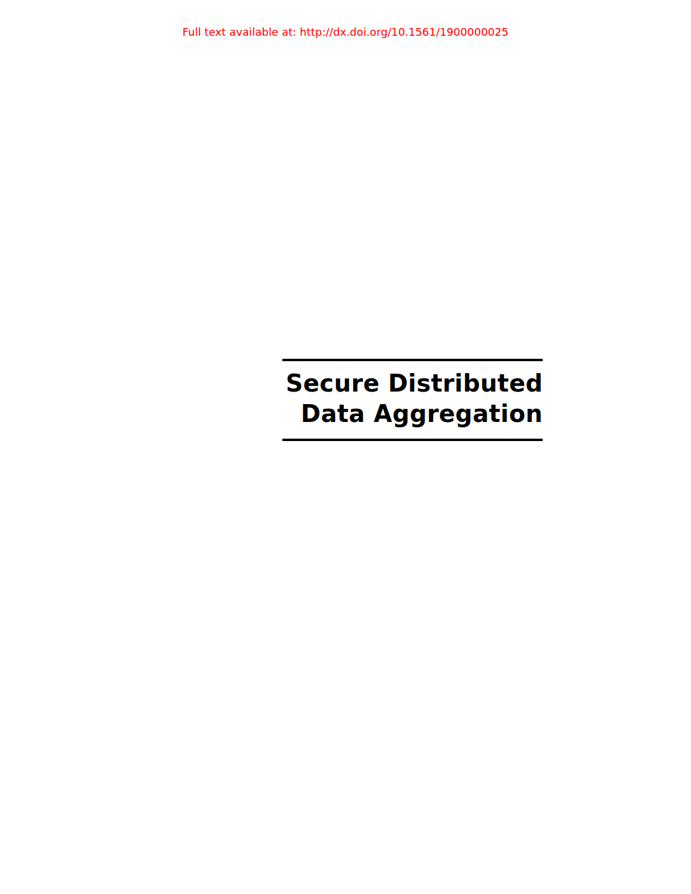Full text available at: http://dx.doi.org/10.1561/1900000025
Secure Distributed Data Aggregation